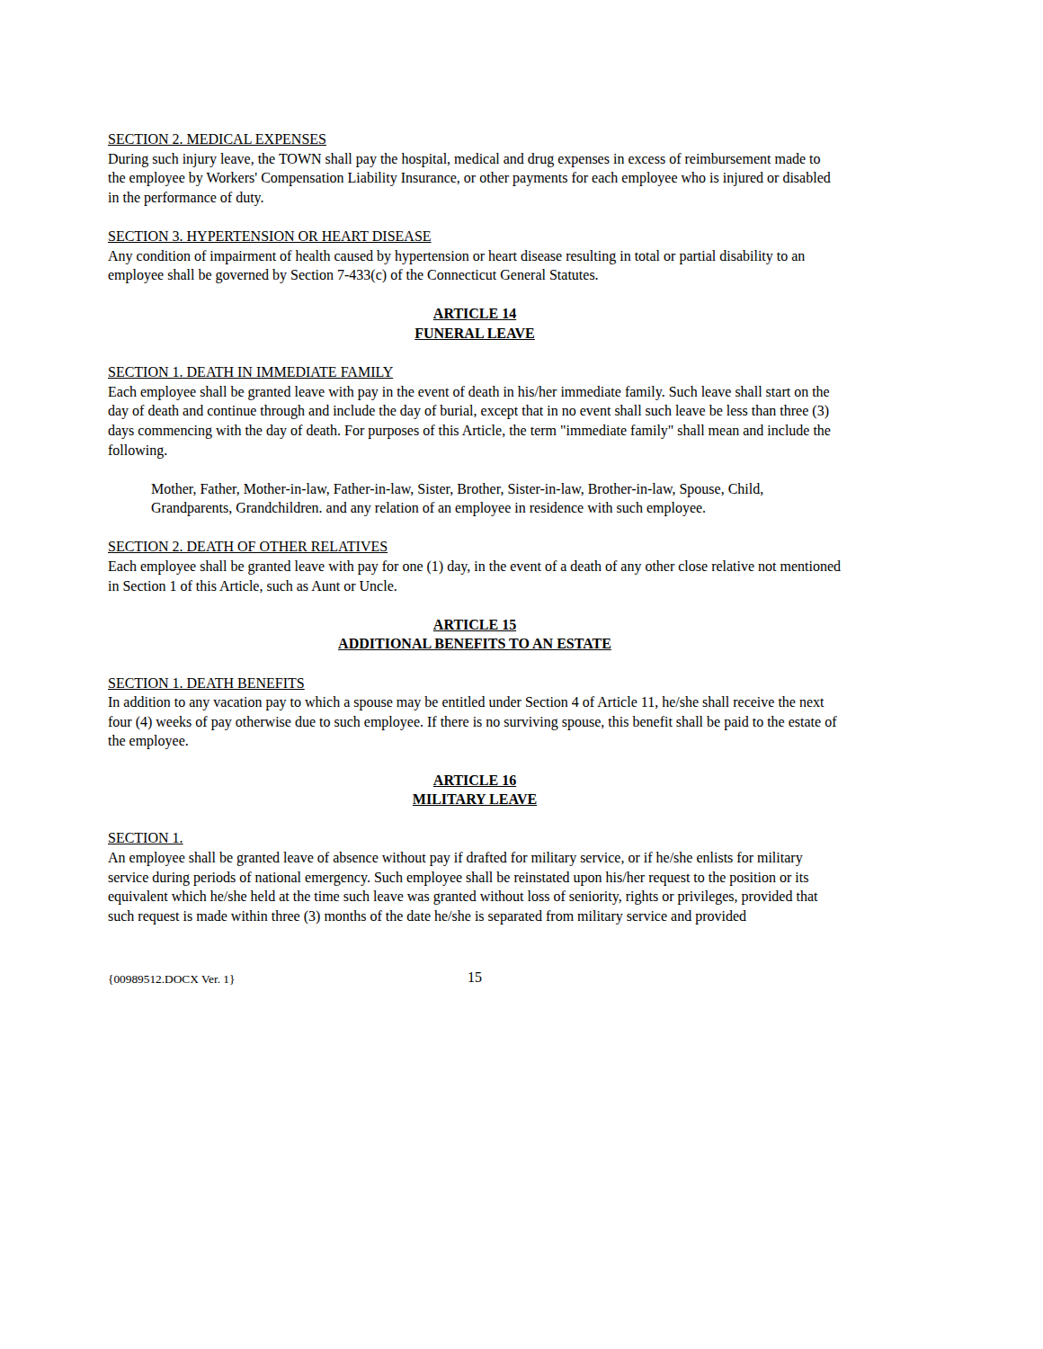SECTION 2. MEDICAL EXPENSES
During such injury leave, the TOWN shall pay the hospital, medical and drug expenses in excess of reimbursement made to the employee by Workers' Compensation Liability Insurance, or other payments for each employee who is injured or disabled in the performance of duty.
SECTION 3. HYPERTENSION OR HEART DISEASE
Any condition of impairment of health caused by hypertension or heart disease resulting in total or partial disability to an employee shall be governed by Section 7-433(c) of the Connecticut General Statutes.
ARTICLE 14
FUNERAL LEAVE
SECTION 1. DEATH IN IMMEDIATE FAMILY
Each employee shall be granted leave with pay in the event of death in his/her immediate family. Such leave shall start on the day of death and continue through and include the day of burial, except that in no event shall such leave be less than three (3) days commencing with the day of death. For purposes of this Article, the term "immediate family" shall mean and include the following.
Mother, Father, Mother-in-law, Father-in-law, Sister, Brother, Sister-in-law, Brother-in-law, Spouse, Child, Grandparents, Grandchildren. and any relation of an employee in residence with such employee.
SECTION 2. DEATH OF OTHER RELATIVES
Each employee shall be granted leave with pay for one (1) day, in the event of a death of any other close relative not mentioned in Section 1 of this Article, such as Aunt or Uncle.
ARTICLE 15
ADDITIONAL BENEFITS TO AN ESTATE
SECTION 1. DEATH BENEFITS
In addition to any vacation pay to which a spouse may be entitled under Section 4 of Article 11, he/she shall receive the next four (4) weeks of pay otherwise due to such employee. If there is no surviving spouse, this benefit shall be paid to the estate of the employee.
ARTICLE 16
MILITARY LEAVE
SECTION 1.
An employee shall be granted leave of absence without pay if drafted for military service, or if he/she enlists for military service during periods of national emergency. Such employee shall be reinstated upon his/her request to the position or its equivalent which he/she held at the time such leave was granted without loss of seniority, rights or privileges, provided that such request is made within three (3) months of the date he/she is separated from military service and provided
15
{00989512.DOCX Ver. 1}